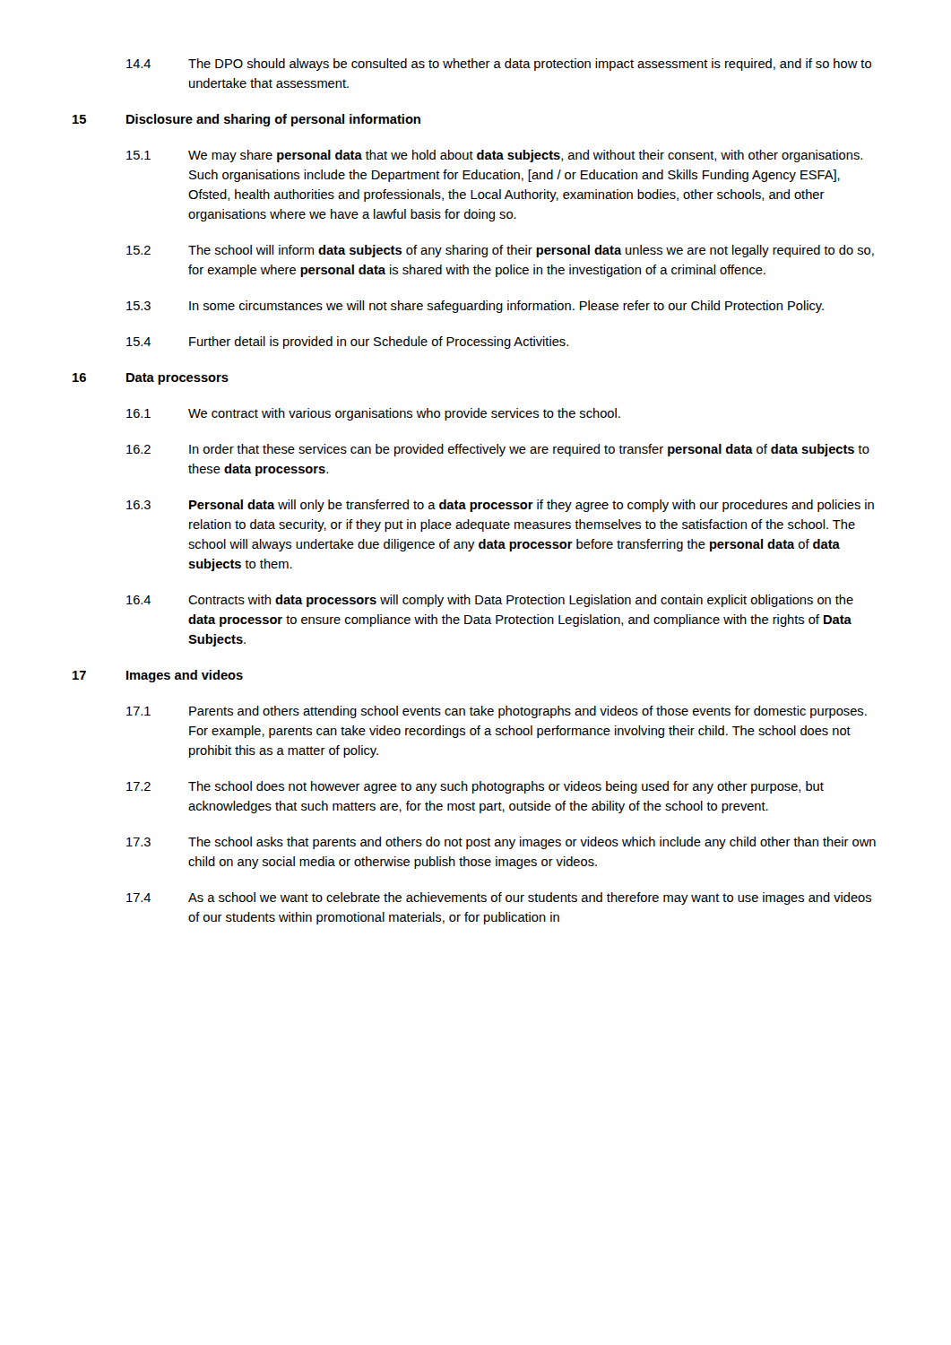14.4
The DPO should always be consulted as to whether a data protection impact assessment is required, and if so how to undertake that assessment.
15
Disclosure and sharing of personal information
15.1
We may share personal data that we hold about data subjects, and without their consent, with other organisations. Such organisations include the Department for Education, [and / or Education and Skills Funding Agency ESFA], Ofsted, health authorities and professionals, the Local Authority, examination bodies, other schools, and other organisations where we have a lawful basis for doing so.
15.2
The school will inform data subjects of any sharing of their personal data unless we are not legally required to do so, for example where personal data is shared with the police in the investigation of a criminal offence.
15.3
In some circumstances we will not share safeguarding information. Please refer to our Child Protection Policy.
15.4
Further detail is provided in our Schedule of Processing Activities.
16
Data processors
16.1
We contract with various organisations who provide services to the school.
16.2
In order that these services can be provided effectively we are required to transfer personal data of data subjects to these data processors.
16.3
Personal data will only be transferred to a data processor if they agree to comply with our procedures and policies in relation to data security, or if they put in place adequate measures themselves to the satisfaction of the school. The school will always undertake due diligence of any data processor before transferring the personal data of data subjects to them.
16.4
Contracts with data processors will comply with Data Protection Legislation and contain explicit obligations on the data processor to ensure compliance with the Data Protection Legislation, and compliance with the rights of Data Subjects.
17
Images and videos
17.1
Parents and others attending school events can take photographs and videos of those events for domestic purposes. For example, parents can take video recordings of a school performance involving their child. The school does not prohibit this as a matter of policy.
17.2
The school does not however agree to any such photographs or videos being used for any other purpose, but acknowledges that such matters are, for the most part, outside of the ability of the school to prevent.
17.3
The school asks that parents and others do not post any images or videos which include any child other than their own child on any social media or otherwise publish those images or videos.
17.4
As a school we want to celebrate the achievements of our students and therefore may want to use images and videos of our students within promotional materials, or for publication in